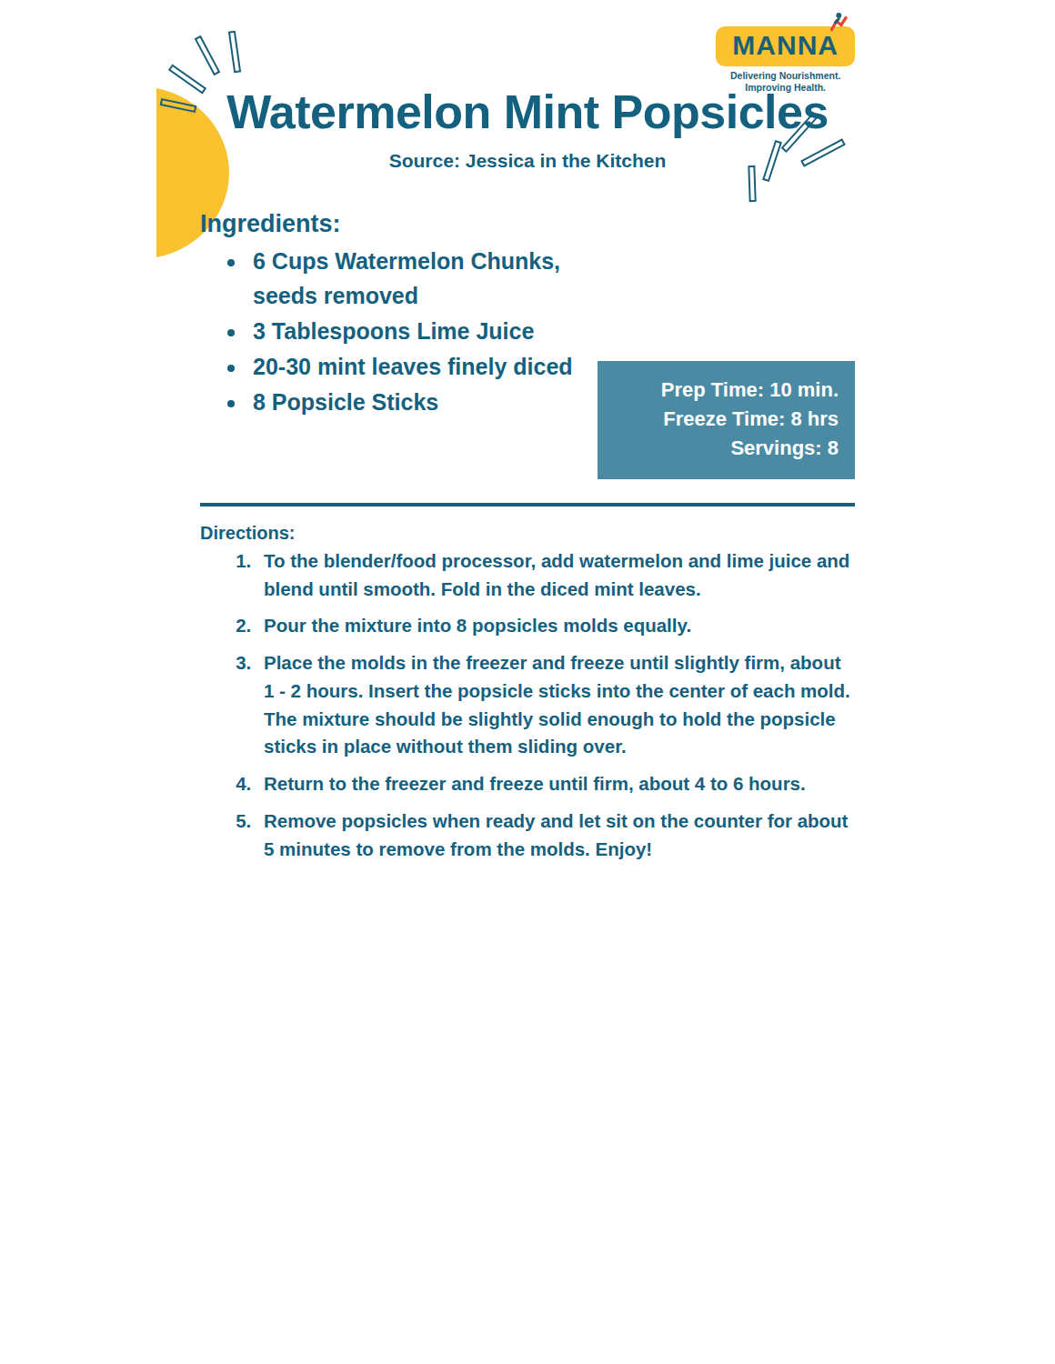MANNA
Delivering Nourishment.
Improving Health.
Watermelon Mint Popsicles
Source: Jessica in the Kitchen
Ingredients:
6 Cups Watermelon Chunks, seeds removed
3 Tablespoons Lime Juice
20-30 mint leaves finely diced
8 Popsicle Sticks
Prep Time: 10 min.
Freeze Time: 8 hrs
Servings: 8
Directions:
To the blender/food processor, add watermelon and lime juice and blend until smooth. Fold in the diced mint leaves.
Pour the mixture into 8 popsicles molds equally.
Place the molds in the freezer and freeze until slightly firm, about 1 - 2 hours. Insert the popsicle sticks into the center of each mold. The mixture should be slightly solid enough to hold the popsicle sticks in place without them sliding over.
Return to the freezer and freeze until firm, about 4 to 6 hours.
Remove popsicles when ready and let sit on the counter for about 5 minutes to remove from the molds. Enjoy!